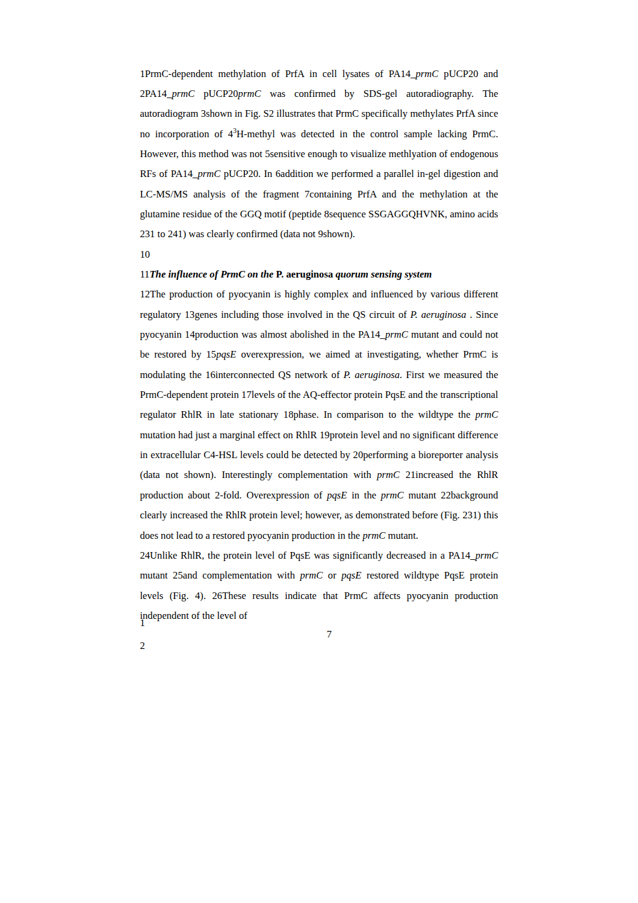1 PrmC-dependent methylation of PrfA in cell lysates of PA14_prmC pUCP20 and 2 PA14_prmC pUCP20prmC was confirmed by SDS-gel autoradiography. The autoradiogram 3shown in Fig. S2 illustrates that PrmC specifically methylates PrfA since no incorporation of 43H-methyl was detected in the control sample lacking PrmC. However, this method was not 5sensitive enough to visualize methlyation of endogenous RFs of PA14_prmC pUCP20. In 6addition we performed a parallel in-gel digestion and LC-MS/MS analysis of the fragment 7containing PrfA and the methylation at the glutamine residue of the GGQ motif (peptide 8sequence SSGAGGQHVNK, amino acids 231 to 241) was clearly confirmed (data not 9shown).
10
11 The influence of PrmC on the P. aeruginosa quorum sensing system
12 The production of pyocyanin is highly complex and influenced by various different regulatory 13genes including those involved in the QS circuit of P. aeruginosa . Since pyocyanin 14production was almost abolished in the PA14_prmC mutant and could not be restored by 15 pqsE overexpression, we aimed at investigating, whether PrmC is modulating the 16interconnected QS network of P. aeruginosa. First we measured the PrmC-dependent protein 17levels of the AQ-effector protein PqsE and the transcriptional regulator RhlR in late stationary 18phase. In comparison to the wildtype the prmC mutation had just a marginal effect on RhlR 19protein level and no significant difference in extracellular C4-HSL levels could be detected by 20performing a bioreporter analysis (data not shown). Interestingly complementation with prmC 21increased the RhlR production about 2-fold. Overexpression of pqsE in the prmC mutant 22background clearly increased the RhlR protein level; however, as demonstrated before (Fig. 231) this does not lead to a restored pyocyanin production in the prmC mutant.
24 Unlike RhlR, the protein level of PqsE was significantly decreased in a PA14_prmC mutant 25and complementation with prmC or pqsE restored wildtype PqsE protein levels (Fig. 4). 26 These results indicate that PrmC affects pyocyanin production independent of the level of
1
7
2